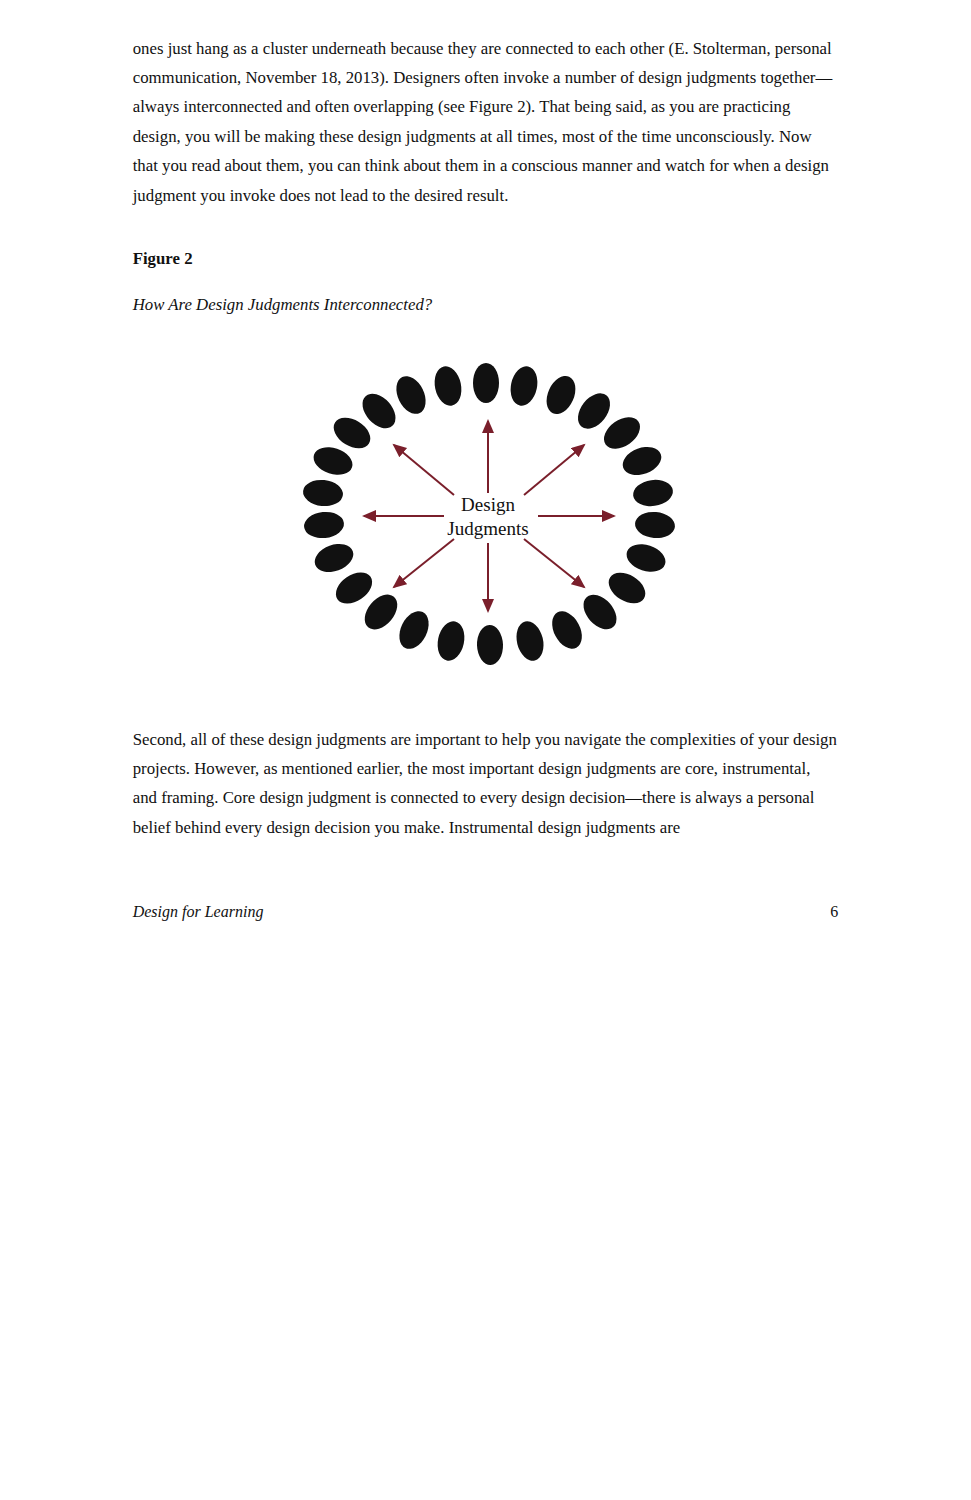ones just hang as a cluster underneath because they are connected to each other (E. Stolterman, personal communication, November 18, 2013). Designers often invoke a number of design judgments together—always interconnected and often overlapping (see Figure 2). That being said, as you are practicing design, you will be making these design judgments at all times, most of the time unconsciously. Now that you read about them, you can think about them in a conscious manner and watch for when a design judgment you invoke does not lead to the desired result.
Figure 2
How Are Design Judgments Interconnected?
Design Judgments
Second, all of these design judgments are important to help you navigate the complexities of your design projects. However, as mentioned earlier, the most important design judgments are core, instrumental, and framing. Core design judgment is connected to every design decision—there is always a personal belief behind every design decision you make. Instrumental design judgments are
Design for Learning 6